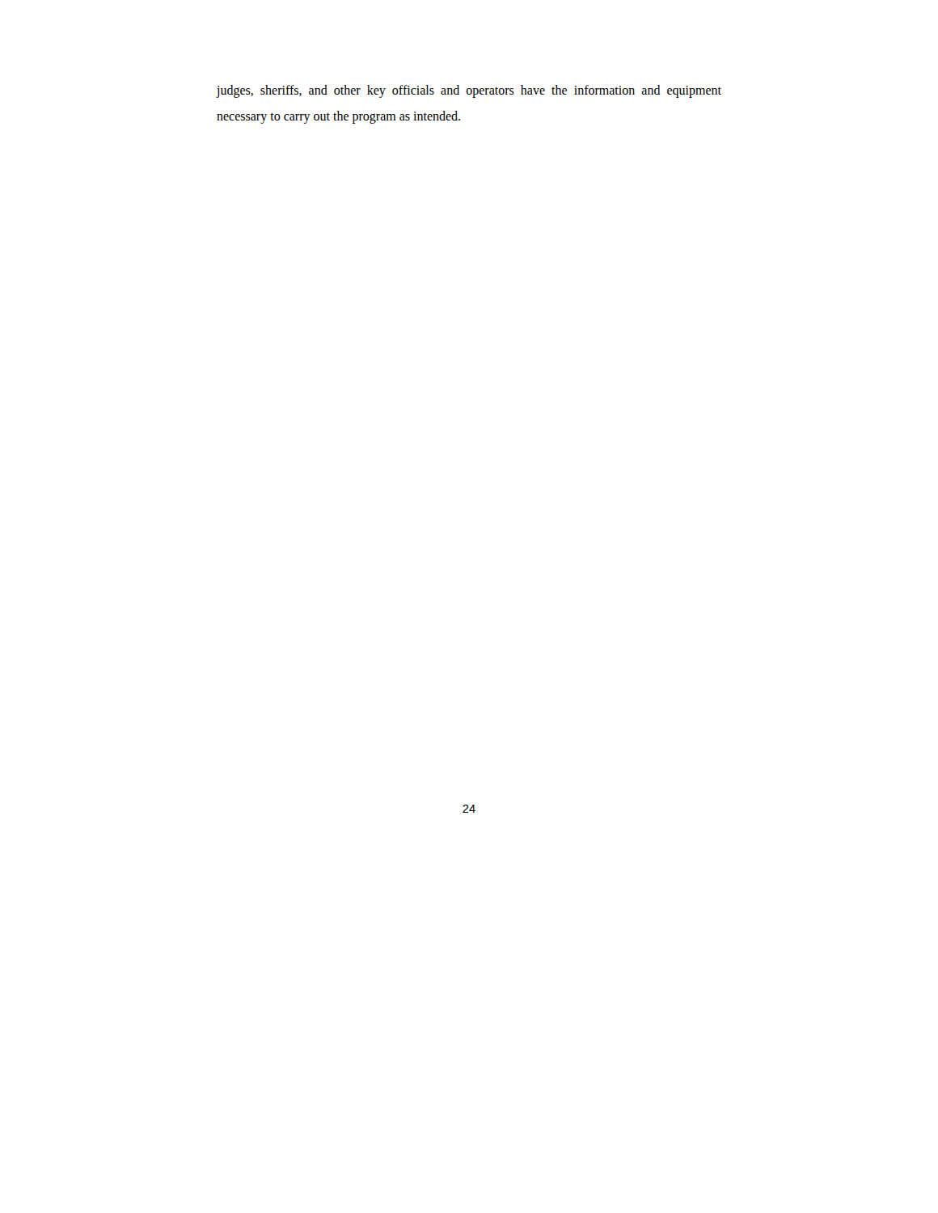judges, sheriffs, and other key officials and operators have the information and equipment necessary to carry out the program as intended.
24